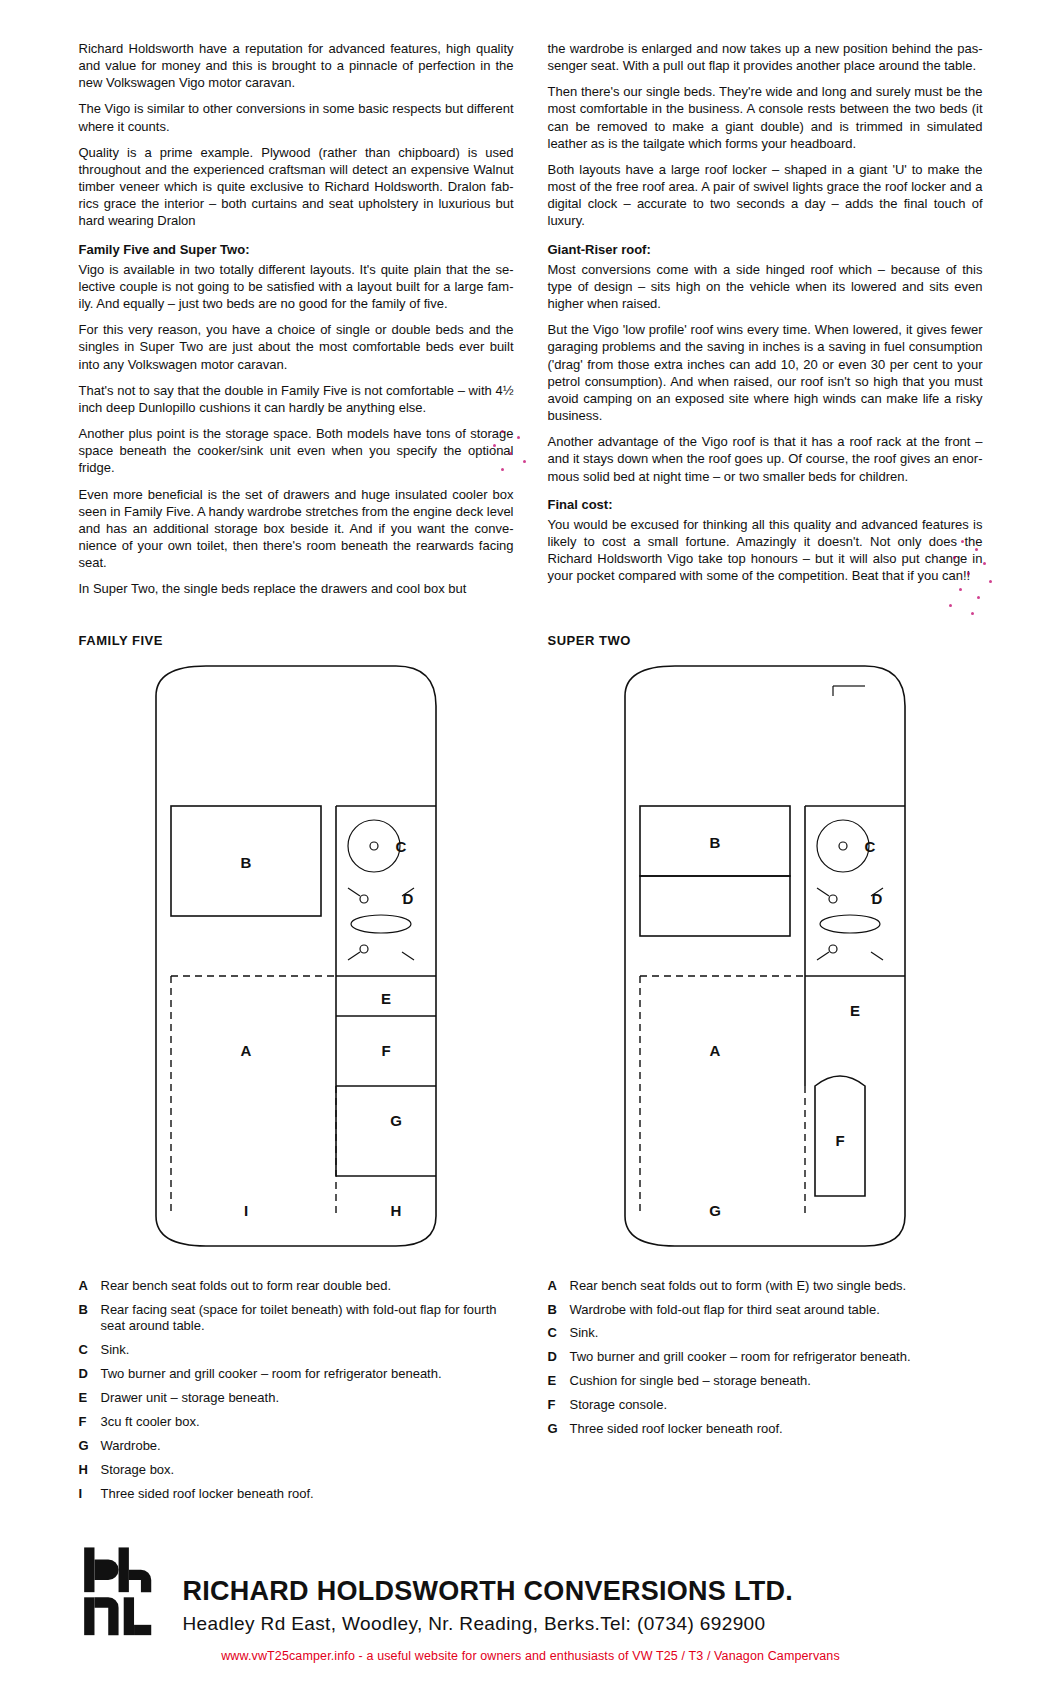Richard Holdsworth have a reputation for advanced features, high quality and value for money and this is brought to a pinnacle of perfection in the new Volkswagen Vigo motor caravan.
The Vigo is similar to other conversions in some basic respects but different where it counts.
Quality is a prime example. Plywood (rather than chipboard) is used throughout and the experienced craftsman will detect an expensive Walnut timber veneer which is quite exclusive to Richard Holdsworth. Dralon fabrics grace the interior – both curtains and seat upholstery in luxurious but hard wearing Dralon
Family Five and Super Two:
Vigo is available in two totally different layouts. It's quite plain that the selective couple is not going to be satisfied with a layout built for a large family. And equally – just two beds are no good for the family of five.
For this very reason, you have a choice of single or double beds and the singles in Super Two are just about the most comfortable beds ever built into any Volkswagen motor caravan.
That's not to say that the double in Family Five is not comfortable – with 4½ inch deep Dunlopillo cushions it can hardly be anything else.
Another plus point is the storage space. Both models have tons of storage space beneath the cooker/sink unit even when you specify the optional fridge.
Even more beneficial is the set of drawers and huge insulated cooler box seen in Family Five. A handy wardrobe stretches from the engine deck level and has an additional storage box beside it. And if you want the convenience of your own toilet, then there's room beneath the rearwards facing seat.
In Super Two, the single beds replace the drawers and cool box but
the wardrobe is enlarged and now takes up a new position behind the passenger seat. With a pull out flap it provides another place around the table.
Then there's our single beds. They're wide and long and surely must be the most comfortable in the business. A console rests between the two beds (it can be removed to make a giant double) and is trimmed in simulated leather as is the tailgate which forms your headboard.
Both layouts have a large roof locker – shaped in a giant 'U' to make the most of the free roof area. A pair of swivel lights grace the roof locker and a digital clock – accurate to two seconds a day – adds the final touch of luxury.
Giant-Riser roof:
Most conversions come with a side hinged roof which – because of this type of design – sits high on the vehicle when its lowered and sits even higher when raised.
But the Vigo 'low profile' roof wins every time. When lowered, it gives fewer garaging problems and the saving in inches is a saving in fuel consumption ('drag' from those extra inches can add 10, 20 or even 30 per cent to your petrol consumption). And when raised, our roof isn't so high that you must avoid camping on an exposed site where high winds can make life a risky business.
Another advantage of the Vigo roof is that it has a roof rack at the front – and it stays down when the roof goes up. Of course, the roof gives an enormous solid bed at night time – or two smaller beds for children.
Final cost:
You would be excused for thinking all this quality and advanced features is likely to cost a small fortune. Amazingly it doesn't. Not only does the Richard Holdsworth Vigo take top honours – but it will also put change in your pocket compared with some of the competition. Beat that if you can!!
FAMILY FIVE
B C D E F A G H I
SUPER TWO
B C D E A F G
ARear bench seat folds out to form rear double bed.
BRear facing seat (space for toilet beneath) with fold-out flap for fourth seat around table.
CSink.
DTwo burner and grill cooker – room for refrigerator beneath.
EDrawer unit – storage beneath.
F 3cu ft cooler box.
GWardrobe.
HStorage box.
IThree sided roof locker beneath roof.
ARear bench seat folds out to form (with E) two single beds.
BWardrobe with fold-out flap for third seat around table.
CSink.
DTwo burner and grill cooker – room for refrigerator beneath.
ECushion for single bed – storage beneath.
FStorage console.
GThree sided roof locker beneath roof.
RICHARD HOLDSWORTH CONVERSIONS LTD.
Headley Rd East, Woodley, Nr. Reading, Berks.Tel: (0734) 692900
www.vwT25camper.info - a useful website for owners and enthusiasts of VW T25 / T3 / Vanagon Campervans